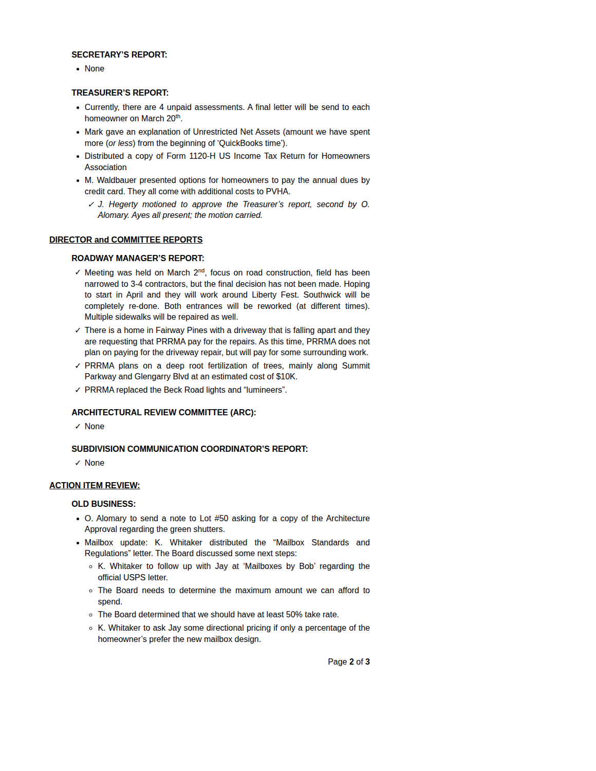SECRETARY’S REPORT:
None
TREASURER’S REPORT:
Currently, there are 4 unpaid assessments. A final letter will be send to each homeowner on March 20th.
Mark gave an explanation of Unrestricted Net Assets (amount we have spent more (or less) from the beginning of ‘QuickBooks time’).
Distributed a copy of Form 1120-H US Income Tax Return for Homeowners Association
M. Waldbauer presented options for homeowners to pay the annual dues by credit card. They all come with additional costs to PVHA.
J. Hegerty motioned to approve the Treasurer’s report, second by O. Alomary. Ayes all present; the motion carried.
DIRECTOR and COMMITTEE REPORTS
ROADWAY MANAGER’S REPORT:
Meeting was held on March 2nd, focus on road construction, field has been narrowed to 3-4 contractors, but the final decision has not been made. Hoping to start in April and they will work around Liberty Fest. Southwick will be completely re-done. Both entrances will be reworked (at different times). Multiple sidewalks will be repaired as well.
There is a home in Fairway Pines with a driveway that is falling apart and they are requesting that PRRMA pay for the repairs. As this time, PRRMA does not plan on paying for the driveway repair, but will pay for some surrounding work.
PRRMA plans on a deep root fertilization of trees, mainly along Summit Parkway and Glengarry Blvd at an estimated cost of $10K.
PRRMA replaced the Beck Road lights and “lumineers”.
ARCHITECTURAL REVIEW COMMITTEE (ARC):
None
SUBDIVISION COMMUNICATION COORDINATOR’S REPORT:
None
ACTION ITEM REVIEW:
OLD BUSINESS:
O. Alomary to send a note to Lot #50 asking for a copy of the Architecture Approval regarding the green shutters.
Mailbox update: K. Whitaker distributed the “Mailbox Standards and Regulations” letter. The Board discussed some next steps:
K. Whitaker to follow up with Jay at ‘Mailboxes by Bob’ regarding the official USPS letter.
The Board needs to determine the maximum amount we can afford to spend.
The Board determined that we should have at least 50% take rate.
K. Whitaker to ask Jay some directional pricing if only a percentage of the homeowner’s prefer the new mailbox design.
Page 2 of 3